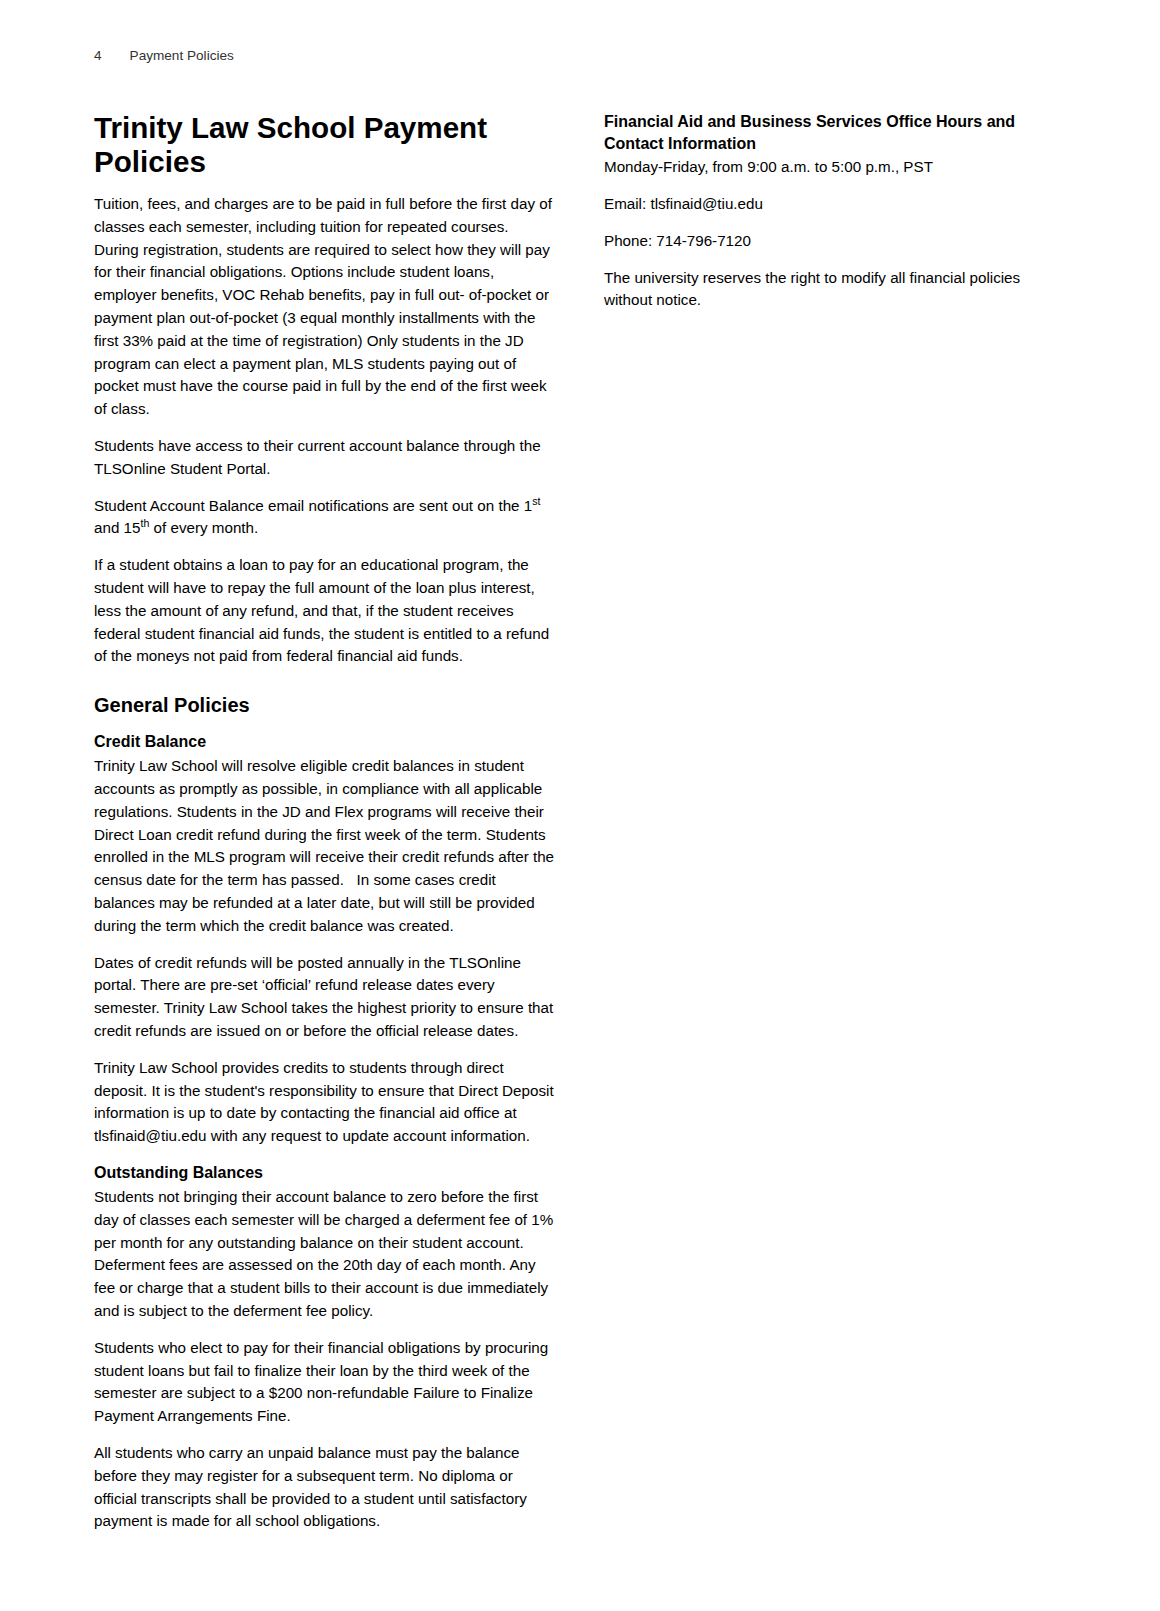4 Payment Policies
Trinity Law School Payment Policies
Tuition, fees, and charges are to be paid in full before the first day of classes each semester, including tuition for repeated courses. During registration, students are required to select how they will pay for their financial obligations. Options include student loans, employer benefits, VOC Rehab benefits, pay in full out- of-pocket or payment plan out-of-pocket (3 equal monthly installments with the first 33% paid at the time of registration) Only students in the JD program can elect a payment plan, MLS students paying out of pocket must have the course paid in full by the end of the first week of class.
Students have access to their current account balance through the TLSOnline Student Portal.
Student Account Balance email notifications are sent out on the 1st and 15th of every month.
If a student obtains a loan to pay for an educational program, the student will have to repay the full amount of the loan plus interest, less the amount of any refund, and that, if the student receives federal student financial aid funds, the student is entitled to a refund of the moneys not paid from federal financial aid funds.
General Policies
Credit Balance
Trinity Law School will resolve eligible credit balances in student accounts as promptly as possible, in compliance with all applicable regulations. Students in the JD and Flex programs will receive their Direct Loan credit refund during the first week of the term. Students enrolled in the MLS program will receive their credit refunds after the census date for the term has passed. In some cases credit balances may be refunded at a later date, but will still be provided during the term which the credit balance was created.
Dates of credit refunds will be posted annually in the TLSOnline portal. There are pre-set ‘official’ refund release dates every semester. Trinity Law School takes the highest priority to ensure that credit refunds are issued on or before the official release dates.
Trinity Law School provides credits to students through direct deposit. It is the student's responsibility to ensure that Direct Deposit information is up to date by contacting the financial aid office at tlsfinaid@tiu.edu with any request to update account information.
Outstanding Balances
Students not bringing their account balance to zero before the first day of classes each semester will be charged a deferment fee of 1% per month for any outstanding balance on their student account. Deferment fees are assessed on the 20th day of each month. Any fee or charge that a student bills to their account is due immediately and is subject to the deferment fee policy.
Students who elect to pay for their financial obligations by procuring student loans but fail to finalize their loan by the third week of the semester are subject to a $200 non-refundable Failure to Finalize Payment Arrangements Fine.
All students who carry an unpaid balance must pay the balance before they may register for a subsequent term. No diploma or official transcripts shall be provided to a student until satisfactory payment is made for all school obligations.
Financial Aid and Business Services Office Hours and Contact Information
Monday-Friday, from 9:00 a.m. to 5:00 p.m., PST
Email: tlsfinaid@tiu.edu
Phone: 714-796-7120
The university reserves the right to modify all financial policies without notice.